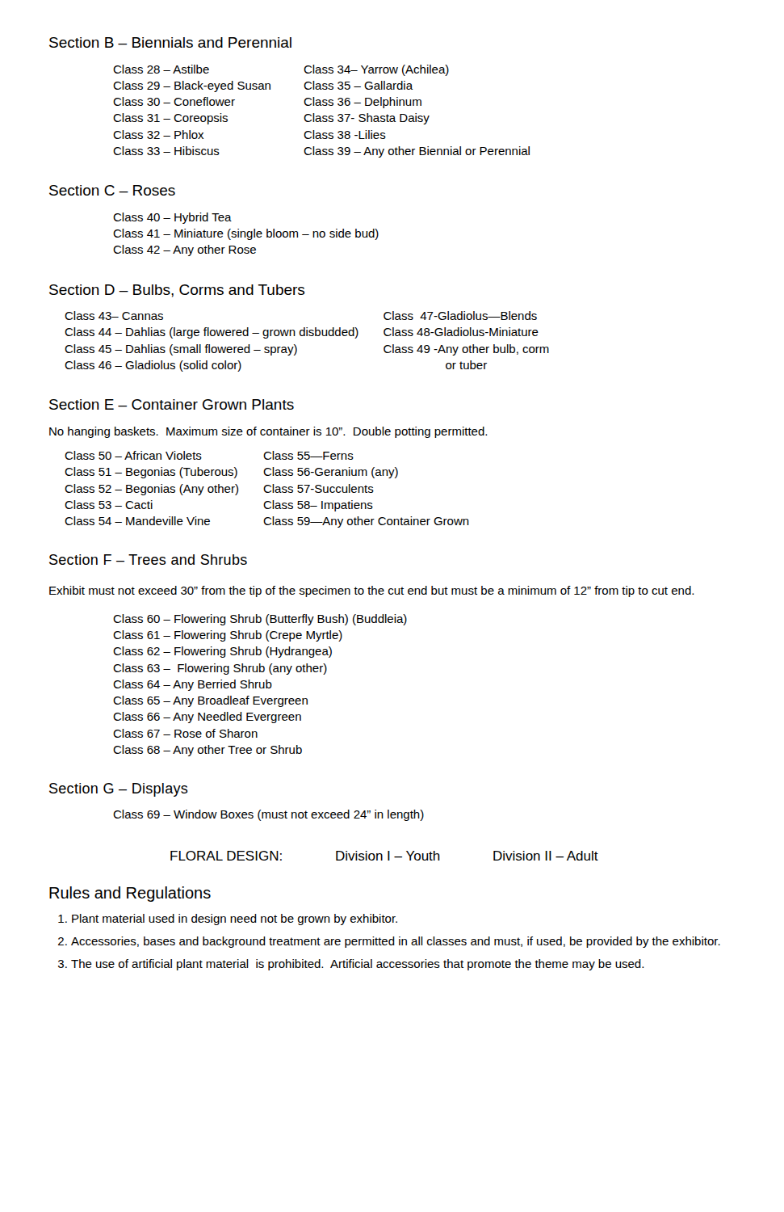Section B – Biennials and Perennial
| Class 28 – Astilbe | Class 34– Yarrow (Achilea) |
| Class 29 – Black-eyed Susan | Class 35 – Gallardia |
| Class 30 – Coneflower | Class 36 – Delphinum |
| Class 31 – Coreopsis | Class 37- Shasta Daisy |
| Class 32 – Phlox | Class 38 -Lilies |
| Class 33 – Hibiscus | Class 39 – Any other Biennial or Perennial |
Section C – Roses
Class 40 – Hybrid Tea
Class 41 – Miniature (single bloom – no side bud)
Class 42 – Any other Rose
Section D – Bulbs, Corms and Tubers
| Class 43– Cannas | Class 47-Gladiolus—Blends |
| Class 44 – Dahlias (large flowered – grown disbudded) | Class 48-Gladiolus-Miniature |
| Class 45 – Dahlias (small flowered – spray) | Class 49 -Any other bulb, corm |
| Class 46 – Gladiolus (solid color) | or tuber |
Section E – Container Grown Plants
No hanging baskets. Maximum size of container is 10”. Double potting permitted.
| Class 50 – African Violets | Class 55—Ferns |
| Class 51 – Begonias (Tuberous) | Class 56-Geranium (any) |
| Class 52 – Begonias (Any other) | Class 57-Succulents |
| Class 53 – Cacti | Class 58– Impatiens |
| Class 54 – Mandeville Vine | Class 59—Any other Container Grown |
Section F – Trees and Shrubs
Exhibit must not exceed 30” from the tip of the specimen to the cut end but must be a minimum of 12” from tip to cut end.
Class 60 – Flowering Shrub (Butterfly Bush) (Buddleia)
Class 61 – Flowering Shrub (Crepe Myrtle)
Class 62 – Flowering Shrub (Hydrangea)
Class 63 – Flowering Shrub (any other)
Class 64 – Any Berried Shrub
Class 65 – Any Broadleaf Evergreen
Class 66 – Any Needled Evergreen
Class 67 – Rose of Sharon
Class 68 – Any other Tree or Shrub
Section G – Displays
Class 69 – Window Boxes (must not exceed 24” in length)
FLORAL DESIGN: Division I – Youth Division II – Adult
Rules and Regulations
Plant material used in design need not be grown by exhibitor.
Accessories, bases and background treatment are permitted in all classes and must, if used, be provided by the exhibitor.
The use of artificial plant material is prohibited. Artificial accessories that promote the theme may be used.